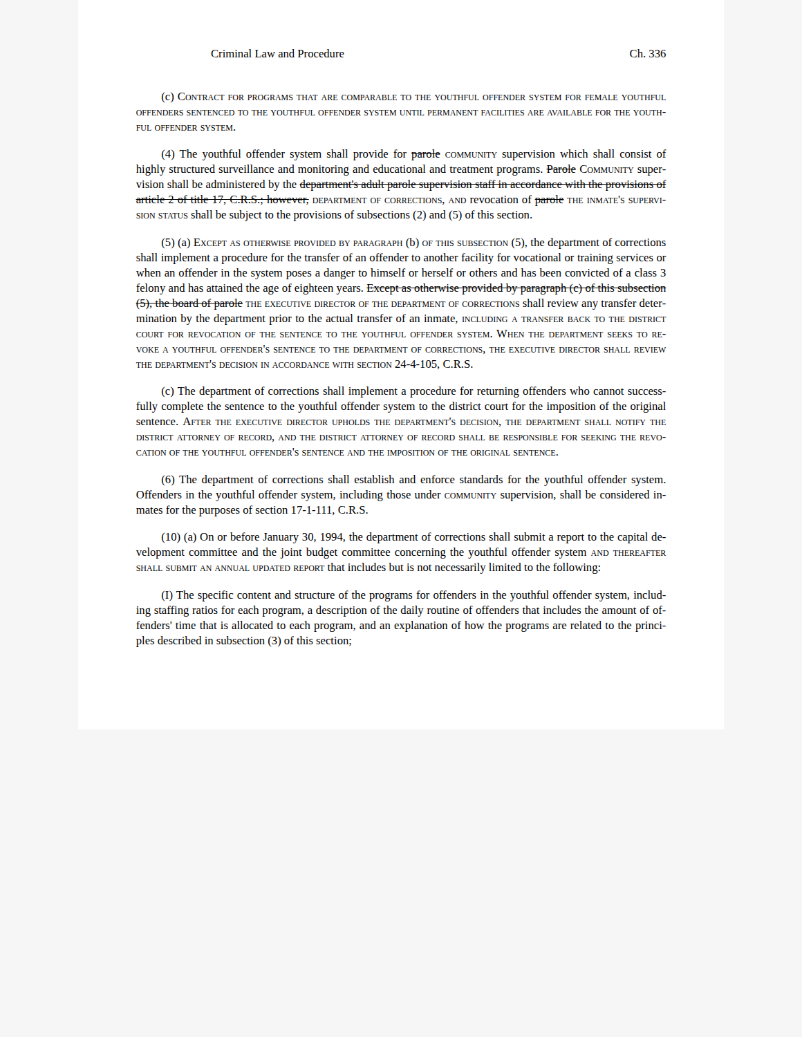Criminal Law and Procedure Ch. 336
(c) Contract for programs that are comparable to the youthful offender system for female youthful offenders sentenced to the youthful offender system until permanent facilities are available for the youthful offender system.
(4) The youthful offender system shall provide for parole community supervision which shall consist of highly structured surveillance and monitoring and educational and treatment programs. Parole Community supervision shall be administered by the department's adult parole supervision staff in accordance with the provisions of article 2 of title 17, C.R.S.; however, department of corrections, and revocation of parole the inmate's supervision status shall be subject to the provisions of subsections (2) and (5) of this section.
(5) (a) Except as otherwise provided by paragraph (b) of this subsection (5), the department of corrections shall implement a procedure for the transfer of an offender to another facility for vocational or training services or when an offender in the system poses a danger to himself or herself or others and has been convicted of a class 3 felony and has attained the age of eighteen years. Except as otherwise provided by paragraph (c) of this subsection (5), the board of parole the executive director of the department of corrections shall review any transfer determination by the department prior to the actual transfer of an inmate, including a transfer back to the district court for revocation of the sentence to the youthful offender system. When the department seeks to revoke a youthful offender's sentence to the department of corrections, the executive director shall review the department's decision in accordance with section 24-4-105, C.R.S.
(c) The department of corrections shall implement a procedure for returning offenders who cannot successfully complete the sentence to the youthful offender system to the district court for the imposition of the original sentence. After the executive director upholds the department's decision, the department shall notify the district attorney of record, and the district attorney of record shall be responsible for seeking the revocation of the youthful offender's sentence and the imposition of the original sentence.
(6) The department of corrections shall establish and enforce standards for the youthful offender system. Offenders in the youthful offender system, including those under community supervision, shall be considered inmates for the purposes of section 17-1-111, C.R.S.
(10) (a) On or before January 30, 1994, the department of corrections shall submit a report to the capital development committee and the joint budget committee concerning the youthful offender system and thereafter shall submit an annual updated report that includes but is not necessarily limited to the following:
(I) The specific content and structure of the programs for offenders in the youthful offender system, including staffing ratios for each program, a description of the daily routine of offenders that includes the amount of offenders' time that is allocated to each program, and an explanation of how the programs are related to the principles described in subsection (3) of this section;